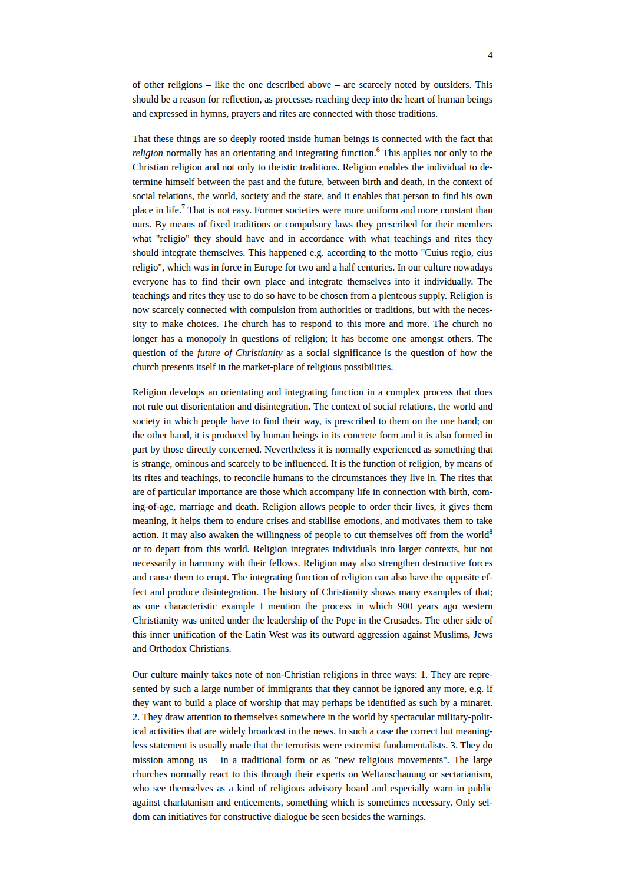4
of other religions – like the one described above – are scarcely noted by outsiders. This should be a reason for reflection, as processes reaching deep into the heart of human beings and expressed in hymns, prayers and rites are connected with those traditions.
That these things are so deeply rooted inside human beings is connected with the fact that religion normally has an orientating and integrating function.6 This applies not only to the Christian religion and not only to theistic traditions. Religion enables the individual to determine himself between the past and the future, between birth and death, in the context of social relations, the world, society and the state, and it enables that person to find his own place in life.7 That is not easy. Former societies were more uniform and more constant than ours. By means of fixed traditions or compulsory laws they prescribed for their members what "religio" they should have and in accordance with what teachings and rites they should integrate themselves. This happened e.g. according to the motto "Cuius regio, eius religio", which was in force in Europe for two and a half centuries. In our culture nowadays everyone has to find their own place and integrate themselves into it individually. The teachings and rites they use to do so have to be chosen from a plenteous supply. Religion is now scarcely connected with compulsion from authorities or traditions, but with the necessity to make choices. The church has to respond to this more and more. The church no longer has a monopoly in questions of religion; it has become one amongst others. The question of the future of Christianity as a social significance is the question of how the church presents itself in the market-place of religious possibilities.
Religion develops an orientating and integrating function in a complex process that does not rule out disorientation and disintegration. The context of social relations, the world and society in which people have to find their way, is prescribed to them on the one hand; on the other hand, it is produced by human beings in its concrete form and it is also formed in part by those directly concerned. Nevertheless it is normally experienced as something that is strange, ominous and scarcely to be influenced. It is the function of religion, by means of its rites and teachings, to reconcile humans to the circumstances they live in. The rites that are of particular importance are those which accompany life in connection with birth, coming-of-age, marriage and death. Religion allows people to order their lives, it gives them meaning, it helps them to endure crises and stabilise emotions, and motivates them to take action. It may also awaken the willingness of people to cut themselves off from the world8 or to depart from this world. Religion integrates individuals into larger contexts, but not necessarily in harmony with their fellows. Religion may also strengthen destructive forces and cause them to erupt. The integrating function of religion can also have the opposite effect and produce disintegration. The history of Christianity shows many examples of that; as one characteristic example I mention the process in which 900 years ago western Christianity was united under the leadership of the Pope in the Crusades. The other side of this inner unification of the Latin West was its outward aggression against Muslims, Jews and Orthodox Christians.
Our culture mainly takes note of non-Christian religions in three ways: 1. They are represented by such a large number of immigrants that they cannot be ignored any more, e.g. if they want to build a place of worship that may perhaps be identified as such by a minaret. 2. They draw attention to themselves somewhere in the world by spectacular military-political activities that are widely broadcast in the news. In such a case the correct but meaningless statement is usually made that the terrorists were extremist fundamentalists. 3. They do mission among us – in a traditional form or as "new religious movements". The large churches normally react to this through their experts on Weltanschauung or sectarianism, who see themselves as a kind of religious advisory board and especially warn in public against charlatanism and enticements, something which is sometimes necessary. Only seldom can initiatives for constructive dialogue be seen besides the warnings.